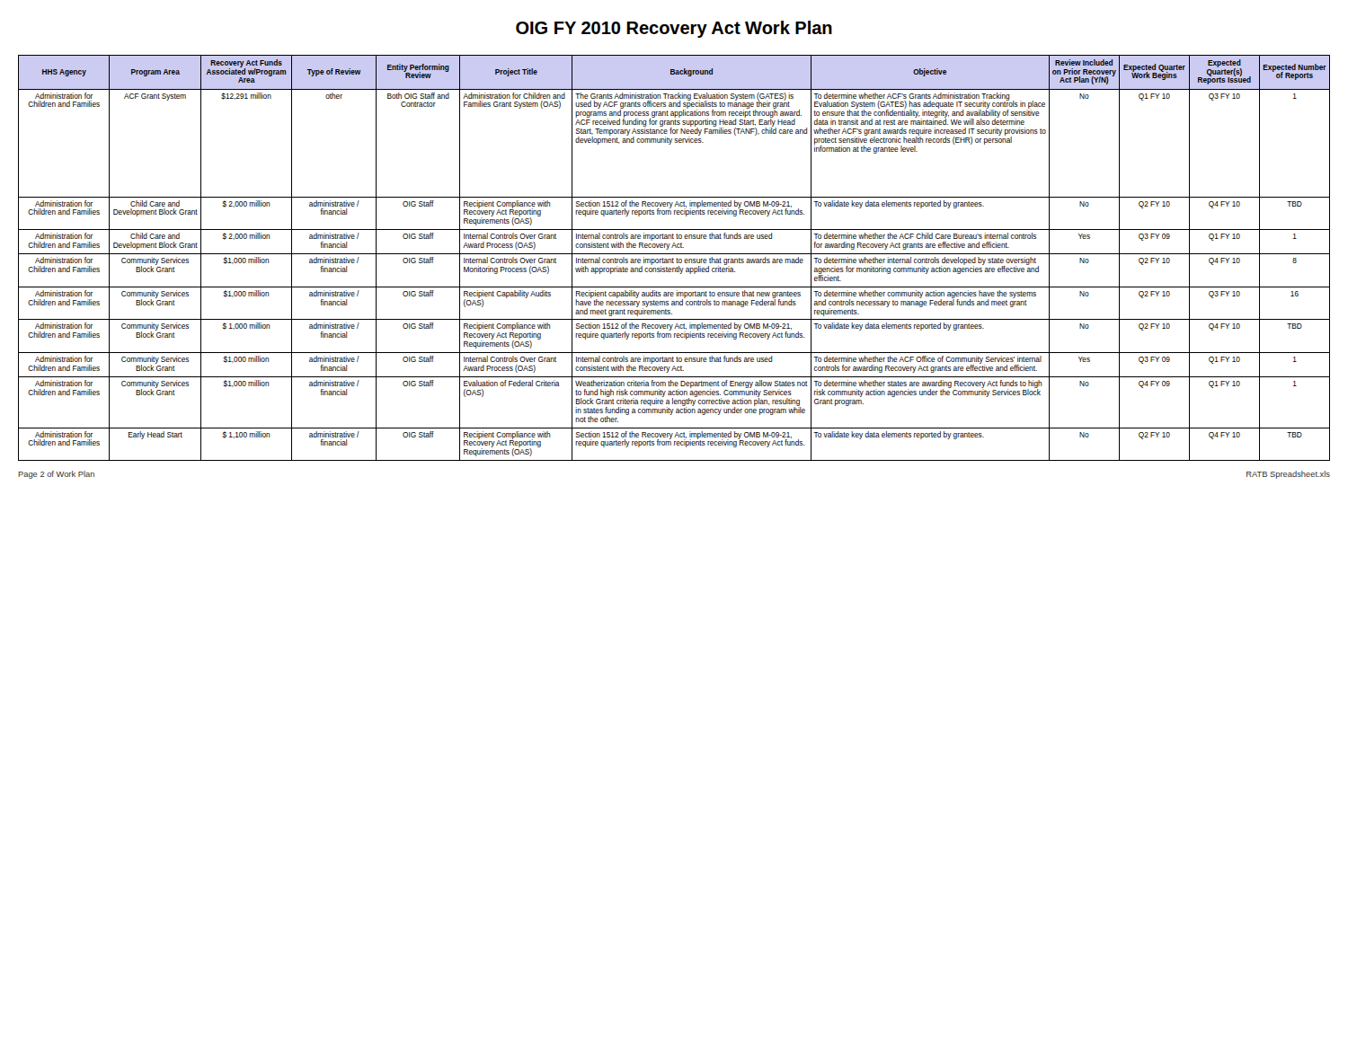OIG FY 2010 Recovery Act Work Plan
| HHS Agency | Program Area | Recovery Act Funds Associated w/Program Area | Type of Review | Entity Performing Review | Project Title | Background | Objective | Review Included on Prior Recovery Act Plan (Y/N) | Expected Quarter Work Begins | Expected Quarter(s) Reports Issued | Expected Number of Reports |
| --- | --- | --- | --- | --- | --- | --- | --- | --- | --- | --- | --- |
| Administration for Children and Families | ACF Grant System | $12,291 million | other | Both OIG Staff and Contractor | Administration for Children and Families Grant System (OAS) | The Grants Administration Tracking Evaluation System (GATES) is used by ACF grants officers and specialists to manage their grant programs and process grant applications from receipt through award. ACF received funding for grants supporting Head Start, Early Head Start, Temporary Assistance for Needy Families (TANF), child care and development, and community services. | To determine whether ACF's Grants Administration Tracking Evaluation System (GATES) has adequate IT security controls in place to ensure that the confidentiality, integrity, and availability of sensitive data in transit and at rest are maintained. We will also determine whether ACF's grant awards require increased IT security provisions to protect sensitive electronic health records (EHR) or personal information at the grantee level. | No | Q1 FY 10 | Q3 FY 10 | 1 |
| Administration for Children and Families | Child Care and Development Block Grant | $ 2,000 million | administrative / financial | OIG Staff | Recipient Compliance with Recovery Act Reporting Requirements (OAS) | Section 1512 of the Recovery Act, implemented by OMB M-09-21, require quarterly reports from recipients receiving Recovery Act funds. | To validate key data elements reported by grantees. | No | Q2 FY 10 | Q4 FY 10 | TBD |
| Administration for Children and Families | Child Care and Development Block Grant | $ 2,000 million | administrative / financial | OIG Staff | Internal Controls Over Grant Award Process (OAS) | Internal controls are important to ensure that funds are used consistent with the Recovery Act. | To determine whether the ACF Child Care Bureau's internal controls for awarding Recovery Act grants are effective and efficient. | Yes | Q3 FY 09 | Q1 FY 10 | 1 |
| Administration for Children and Families | Community Services Block Grant | $1,000 million | administrative / financial | OIG Staff | Internal Controls Over Grant Monitoring Process (OAS) | Internal controls are important to ensure that grants awards are made with appropriate and consistently applied criteria. | To determine whether internal controls developed by state oversight agencies for monitoring community action agencies are effective and efficient. | No | Q2 FY 10 | Q4 FY 10 | 8 |
| Administration for Children and Families | Community Services Block Grant | $1,000 million | administrative / financial | OIG Staff | Recipient Capability Audits (OAS) | Recipient capability audits are important to ensure that new grantees have the necessary systems and controls to manage Federal funds and meet grant requirements. | To determine whether community action agencies have the systems and controls necessary to manage Federal funds and meet grant requirements. | No | Q2 FY 10 | Q3 FY 10 | 16 |
| Administration for Children and Families | Community Services Block Grant | $ 1,000 million | administrative / financial | OIG Staff | Recipient Compliance with Recovery Act Reporting Requirements (OAS) | Section 1512 of the Recovery Act, implemented by OMB M-09-21, require quarterly reports from recipients receiving Recovery Act funds. | To validate key data elements reported by grantees. | No | Q2 FY 10 | Q4 FY 10 | TBD |
| Administration for Children and Families | Community Services Block Grant | $1,000 million | administrative / financial | OIG Staff | Internal Controls Over Grant Award Process (OAS) | Internal controls are important to ensure that funds are used consistent with the Recovery Act. | To determine whether the ACF Office of Community Services' internal controls for awarding Recovery Act grants are effective and efficient. | Yes | Q3 FY 09 | Q1 FY 10 | 1 |
| Administration for Children and Families | Community Services Block Grant | $1,000 million | administrative / financial | OIG Staff | Evaluation of Federal Criteria (OAS) | Weatherization criteria from the Department of Energy allow States not to fund high risk community action agencies. Community Services Block Grant criteria require a lengthy corrective action plan, resulting in states funding a community action agency under one program while not the other. | To determine whether states are awarding Recovery Act funds to high risk community action agencies under the Community Services Block Grant program. | No | Q4 FY 09 | Q1 FY 10 | 1 |
| Administration for Children and Families | Early Head Start | $ 1,100 million | administrative / financial | OIG Staff | Recipient Compliance with Recovery Act Reporting Requirements (OAS) | Section 1512 of the Recovery Act, implemented by OMB M-09-21, require quarterly reports from recipients receiving Recovery Act funds. | To validate key data elements reported by grantees. | No | Q2 FY 10 | Q4 FY 10 | TBD |
Page 2 of Work Plan RATB Spreadsheet.xls